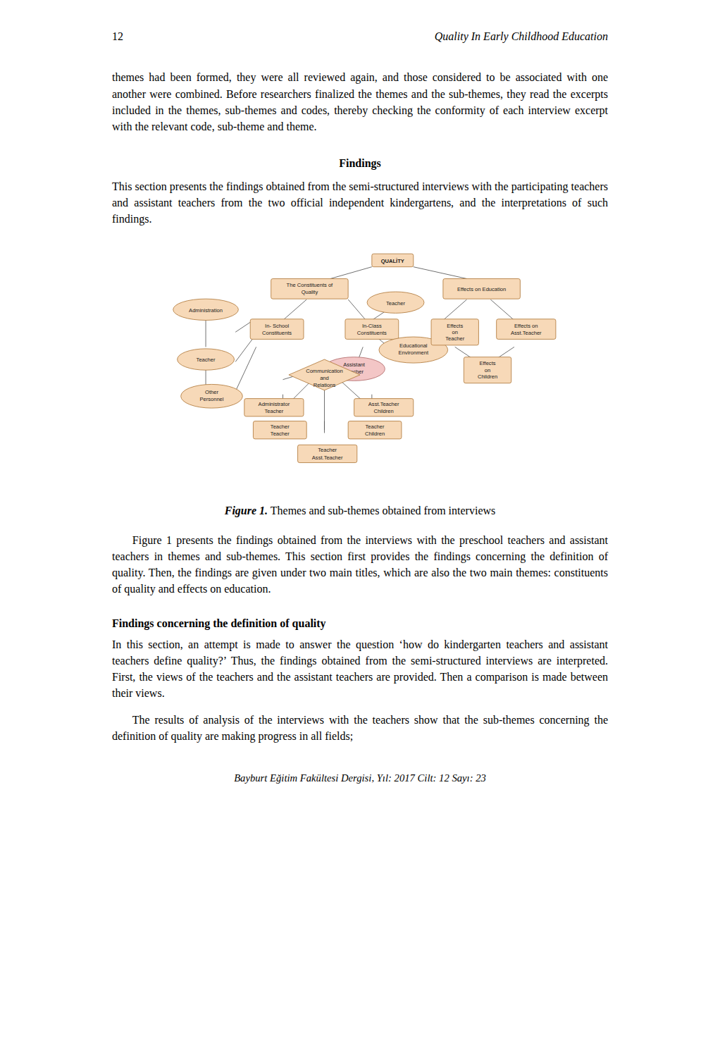12 Quality In Early Childhood Education
themes had been formed, they were all reviewed again, and those considered to be associated with one another were combined. Before researchers finalized the themes and the sub-themes, they read the excerpts included in the themes, sub-themes and codes, thereby checking the conformity of each interview excerpt with the relevant code, sub-theme and theme.
Findings
This section presents the findings obtained from the semi-structured interviews with the participating teachers and assistant teachers from the two official independent kindergartens, and the interpretations of such findings.
QUALİTY The Constituents of Quality Effects on Education Administration In- School Constituents Teacher Other Personnel Teacher In-Class Constituents Educational Environment Assistant Teacher Communication and Relations Administrator Teacher Asst.Teacher Children Teacher Teacher Teacher Children Teacher Asst.Teacher Effects on Teacher Effects on Asst.Teacher Effects on Children
Figure 1. Themes and sub-themes obtained from interviews
Figure 1 presents the findings obtained from the interviews with the preschool teachers and assistant teachers in themes and sub-themes. This section first provides the findings concerning the definition of quality. Then, the findings are given under two main titles, which are also the two main themes: constituents of quality and effects on education.
Findings concerning the definition of quality
In this section, an attempt is made to answer the question ‘how do kindergarten teachers and assistant teachers define quality?’ Thus, the findings obtained from the semi-structured interviews are interpreted. First, the views of the teachers and the assistant teachers are provided. Then a comparison is made between their views.
The results of analysis of the interviews with the teachers show that the sub-themes concerning the definition of quality are making progress in all fields;
Bayburt Eğitim Fakültesi Dergisi, Yıl: 2017 Cilt: 12 Sayı: 23